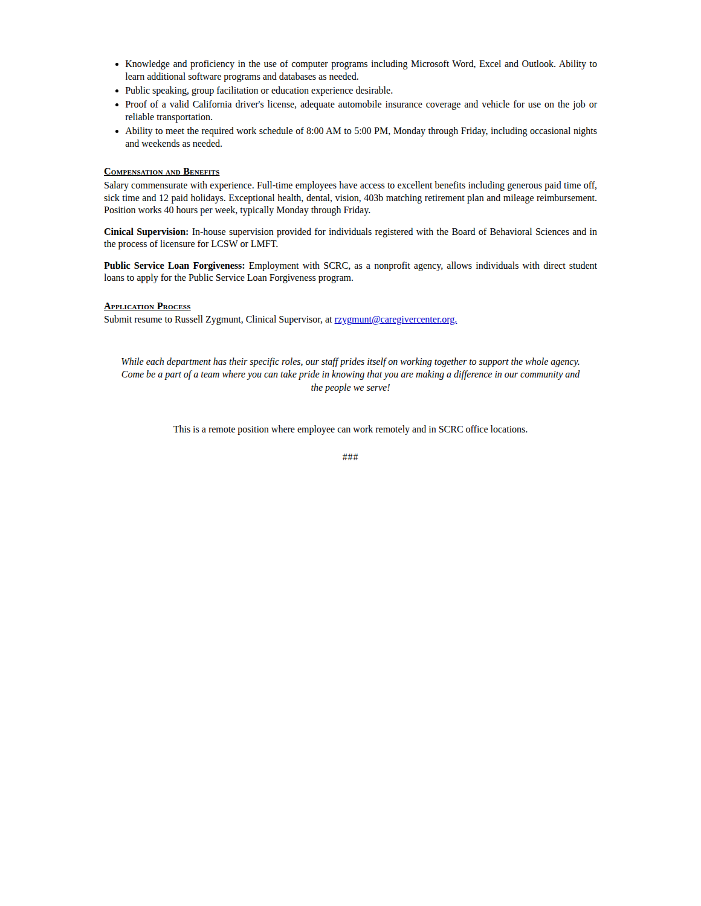Knowledge and proficiency in the use of computer programs including Microsoft Word, Excel and Outlook. Ability to learn additional software programs and databases as needed.
Public speaking, group facilitation or education experience desirable.
Proof of a valid California driver's license, adequate automobile insurance coverage and vehicle for use on the job or reliable transportation.
Ability to meet the required work schedule of 8:00 AM to 5:00 PM, Monday through Friday, including occasional nights and weekends as needed.
Compensation and Benefits
Salary commensurate with experience. Full-time employees have access to excellent benefits including generous paid time off, sick time and 12 paid holidays. Exceptional health, dental, vision, 403b matching retirement plan and mileage reimbursement. Position works 40 hours per week, typically Monday through Friday.
Cinical Supervision: In-house supervision provided for individuals registered with the Board of Behavioral Sciences and in the process of licensure for LCSW or LMFT.
Public Service Loan Forgiveness: Employment with SCRC, as a nonprofit agency, allows individuals with direct student loans to apply for the Public Service Loan Forgiveness program.
Application Process
Submit resume to Russell Zygmunt, Clinical Supervisor, at rzygmunt@caregivercenter.org.
While each department has their specific roles, our staff prides itself on working together to support the whole agency. Come be a part of a team where you can take pride in knowing that you are making a difference in our community and the people we serve!
This is a remote position where employee can work remotely and in SCRC office locations.
###